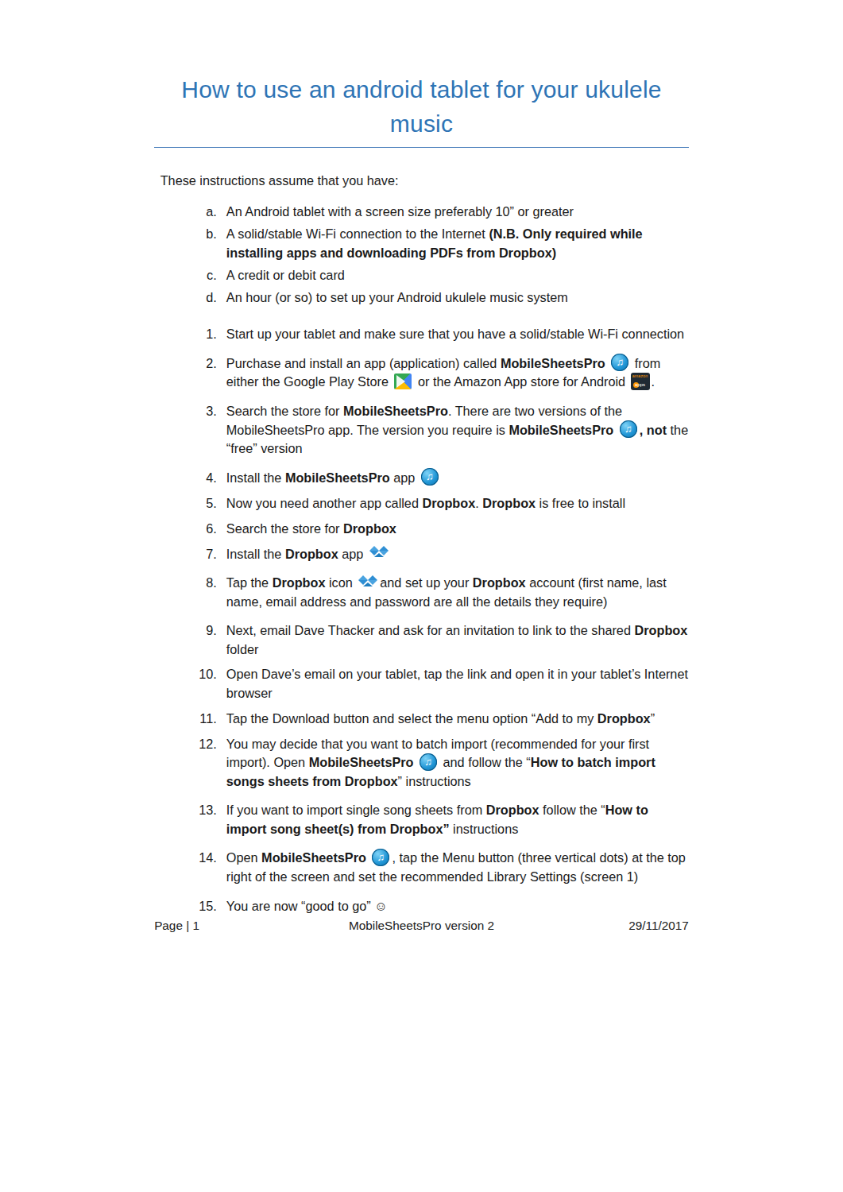How to use an android tablet for your ukulele music
These instructions assume that you have:
An Android tablet with a screen size preferably 10” or greater
A solid/stable Wi-Fi connection to the Internet (N.B. Only required while installing apps and downloading PDFs from Dropbox)
A credit or debit card
An hour (or so) to set up your Android ukulele music system
Start up your tablet and make sure that you have a solid/stable Wi-Fi connection
Purchase and install an app (application) called MobileSheetsPro from either the Google Play Store or the Amazon App store for Android .
Search the store for MobileSheetsPro. There are two versions of the MobileSheetsPro app. The version you require is MobileSheetsPro , not the “free” version
Install the MobileSheetsPro app
Now you need another app called Dropbox. Dropbox is free to install
Search the store for Dropbox
Install the Dropbox app
Tap the Dropbox icon and set up your Dropbox account (first name, last name, email address and password are all the details they require)
Next, email Dave Thacker and ask for an invitation to link to the shared Dropbox folder
Open Dave’s email on your tablet, tap the link and open it in your tablet’s Internet browser
Tap the Download button and select the menu option “Add to my Dropbox”
You may decide that you want to batch import (recommended for your first import). Open MobileSheetsPro and follow the “How to batch import songs sheets from Dropbox” instructions
If you want to import single song sheets from Dropbox follow the “How to import song sheet(s) from Dropbox” instructions
Open MobileSheetsPro , tap the Menu button (three vertical dots) at the top right of the screen and set the recommended Library Settings (screen 1)
You are now “good to go” ☺
Page | 1
MobileSheetsPro version 2
29/11/2017